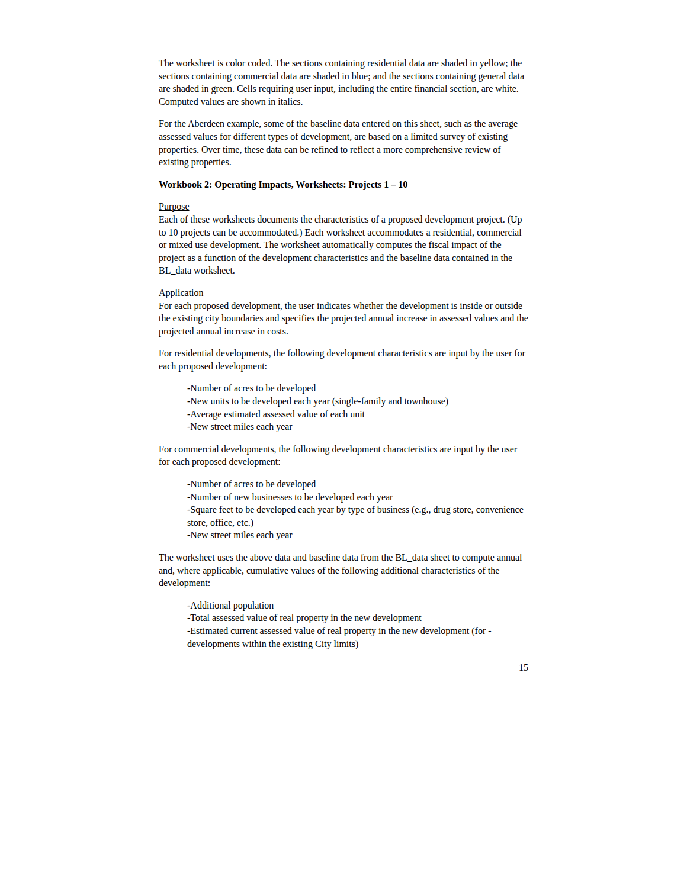The worksheet is color coded. The sections containing residential data are shaded in yellow; the sections containing commercial data are shaded in blue; and the sections containing general data are shaded in green. Cells requiring user input, including the entire financial section, are white. Computed values are shown in italics.
For the Aberdeen example, some of the baseline data entered on this sheet, such as the average assessed values for different types of development, are based on a limited survey of existing properties. Over time, these data can be refined to reflect a more comprehensive review of existing properties.
Workbook 2: Operating Impacts, Worksheets: Projects 1 – 10
Purpose
Each of these worksheets documents the characteristics of a proposed development project. (Up to 10 projects can be accommodated.) Each worksheet accommodates a residential, commercial or mixed use development. The worksheet automatically computes the fiscal impact of the project as a function of the development characteristics and the baseline data contained in the BL_data worksheet.
Application
For each proposed development, the user indicates whether the development is inside or outside the existing city boundaries and specifies the projected annual increase in assessed values and the projected annual increase in costs.
For residential developments, the following development characteristics are input by the user for each proposed development:
-Number of acres to be developed
-New units to be developed each year (single-family and townhouse)
-Average estimated assessed value of each unit
-New street miles each year
For commercial developments, the following development characteristics are input by the user for each proposed development:
-Number of acres to be developed
-Number of new businesses to be developed each year
-Square feet to be developed each year by type of business (e.g., drug store, convenience store, office, etc.)
-New street miles each year
The worksheet uses the above data and baseline data from the BL_data sheet to compute annual and, where applicable, cumulative values of the following additional characteristics of the development:
-Additional population
-Total assessed value of real property in the new development
-Estimated current assessed value of real property in the new development (for -developments within the existing City limits)
15